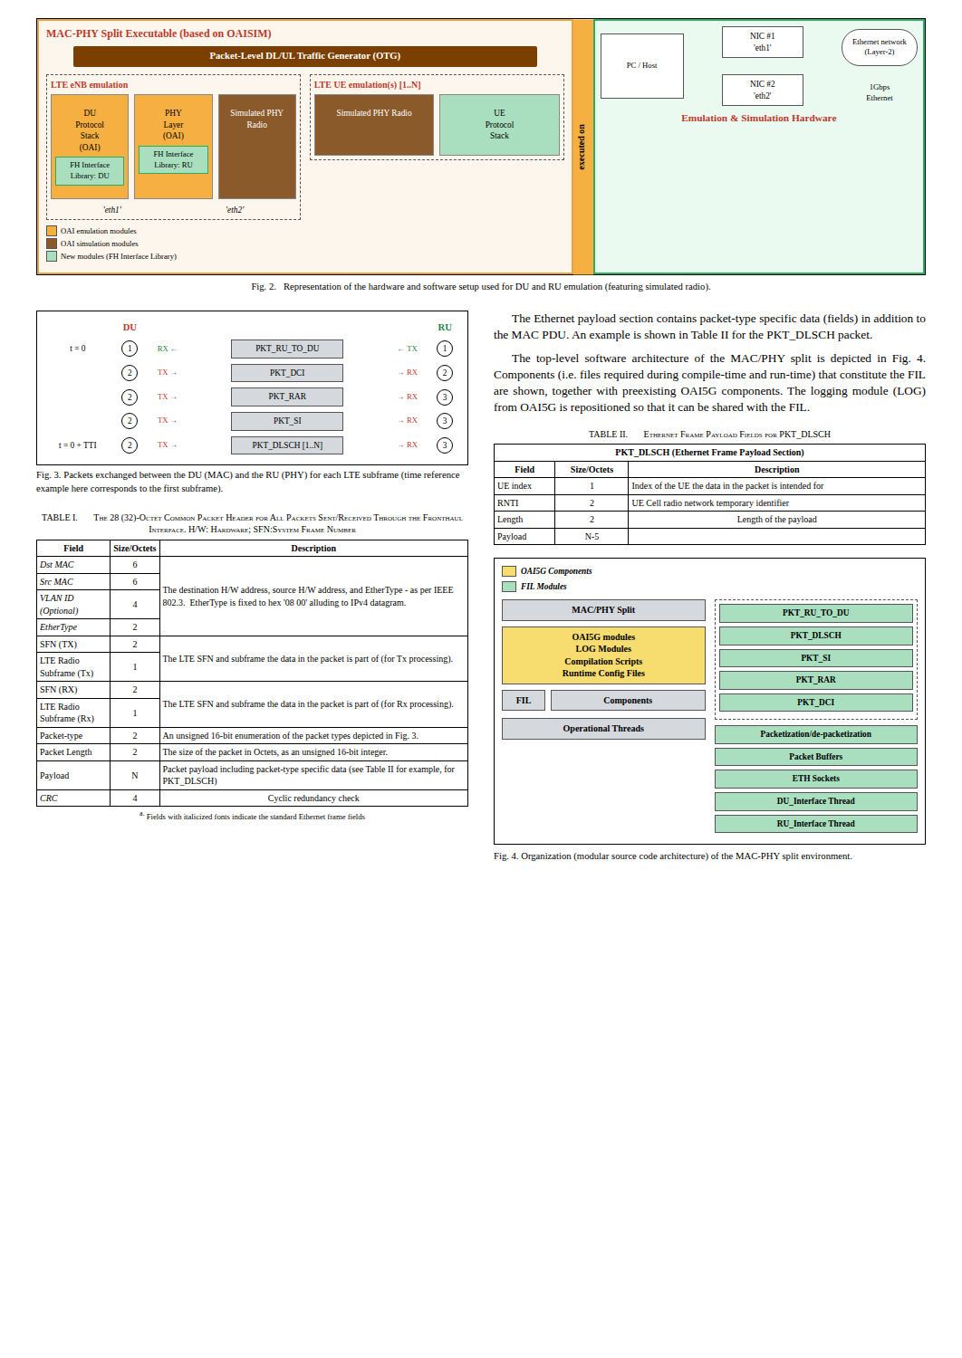MAC-PHY Split Executable (based on OAISIM)
Packet-Level DL/UL Traffic Generator (OTG)
LTE eNB emulation
DU
Protocol
Stack
(OAI)
FH Interface
Library: DU
PHY
Layer
(OAI)
FH Interface
Library: RU
Simulated PHY Radio
'eth1''eth2'
LTE UE emulation(s) [1..N]
Simulated PHY Radio
UE
Protocol
Stack
OAI emulation modules
OAI simulation modules
New modules (FH Interface Library)
executed on
PC / Host
NIC #1
'eth1'
NIC #2
'eth2'
Ethernet network (Layer-2)
1Gbps
Ethernet
Emulation & Simulation Hardware
Fig. 2. Representation of the hardware and software setup used for DU and RU emulation (featuring simulated radio).
| | DU | | | | RU |
| t = 0 | 1 | RX ← | PKT_RU_TO_DU | ← TX | 1 |
| | 2 | TX → | PKT_DCI | → RX | 2 |
| | 2 | TX → | PKT_RAR | → RX | 3 |
| | 2 | TX → | PKT_SI | → RX | 3 |
| t = 0 + TTI | 2 | TX → | PKT_DLSCH [1..N] | → RX | 3 |
Fig. 3. Packets exchanged between the DU (MAC) and the RU (PHY) for each LTE subframe (time reference example here corresponds to the first subframe).
TABLE I. The 28 (32)-Octet Common Packet Header for All Packets Sent/Received Through the Fronthaul Interface. H/W: Hardware; SFN:System Frame Number
| Field | Size/Octets | Description |
| --- | --- | --- |
| Dst MAC | 6 | The destination H/W address, source H/W address, and EtherType - as per IEEE 802.3. EtherType is fixed to hex '08 00' alluding to IPv4 datagram. |
| Src MAC | 6 |
| VLAN ID (Optional) | 4 |
| EtherType | 2 |
| SFN (TX) | 2 | The LTE SFN and subframe the data in the packet is part of (for Tx processing). |
| LTE Radio Subframe (Tx) | 1 |
| SFN (RX) | 2 | The LTE SFN and subframe the data in the packet is part of (for Rx processing). |
| LTE Radio Subframe (Rx) | 1 |
| Packet-type | 2 | An unsigned 16-bit enumeration of the packet types depicted in Fig. 3. |
| Packet Length | 2 | The size of the packet in Octets, as an unsigned 16-bit integer. |
| Payload | N | Packet payload including packet-type specific data (see Table II for example, for PKT_DLSCH) |
| CRC | 4 | Cyclic redundancy check |
a. Fields with italicized fonts indicate the standard Ethernet frame fields
The Ethernet payload section contains packet-type specific data (fields) in addition to the MAC PDU. An example is shown in Table II for the PKT_DLSCH packet.
The top-level software architecture of the MAC/PHY split is depicted in Fig. 4. Components (i.e. files required during compile-time and run-time) that constitute the FIL are shown, together with preexisting OAI5G components. The logging module (LOG) from OAI5G is repositioned so that it can be shared with the FIL.
TABLE II. Ethernet Frame Payload Fields for PKT_DLSCH
| PKT_DLSCH (Ethernet Frame Payload Section) |
| --- |
| Field | Size/Octets | Description |
| UE index | 1 | Index of the UE the data in the packet is intended for |
| RNTI | 2 | UE Cell radio network temporary identifier |
| Length | 2 | Length of the payload |
| Payload | N-5 | |
OAI5G Components
FIL Modules
MAC/PHY Split
OAI5G modules
LOG Modules
Compilation Scripts
Runtime Config Files
FIL
Components
Operational Threads
PKT_RU_TO_DU
PKT_DLSCH
PKT_SI
PKT_RAR
PKT_DCI
Packetization/de-packetization
Packet Buffers
ETH Sockets
DU_Interface Thread
RU_Interface Thread
Fig. 4. Organization (modular source code architecture) of the MAC-PHY split environment.